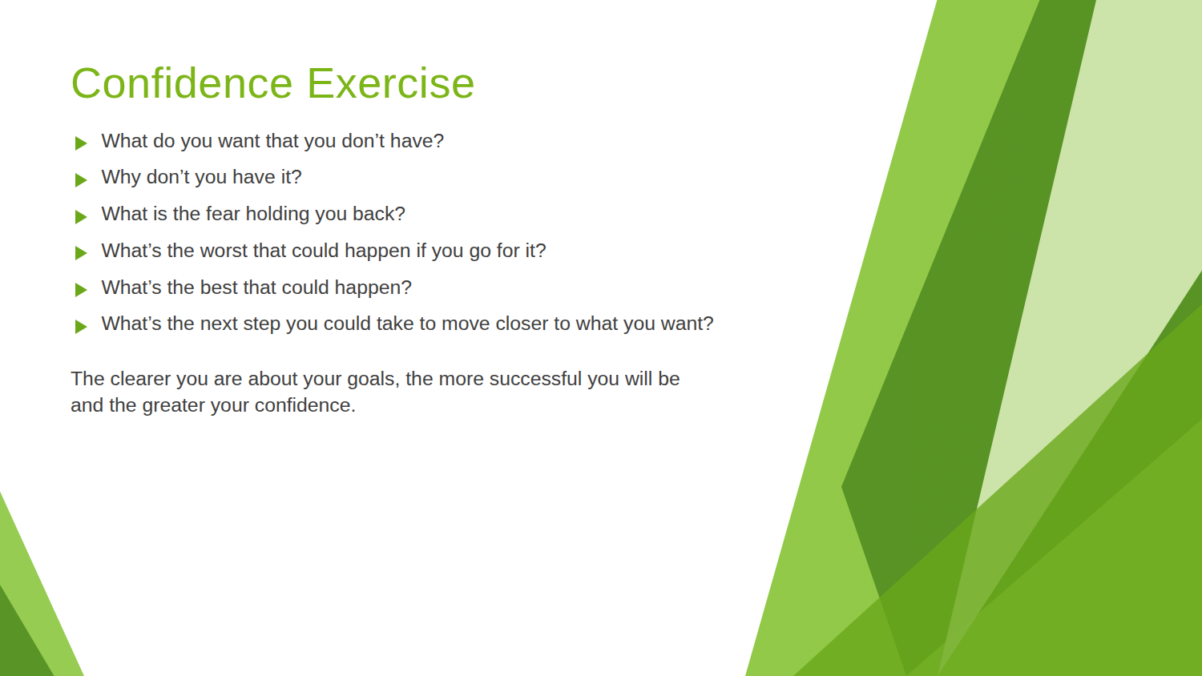Confidence Exercise
What do you want that you don’t have?
Why don’t you have it?
What is the fear holding you back?
What’s the worst that could happen if you go for it?
What’s the best that could happen?
What’s the next step you could take to move closer to what you want?
The clearer you are about your goals, the more successful you will be and the greater your confidence.